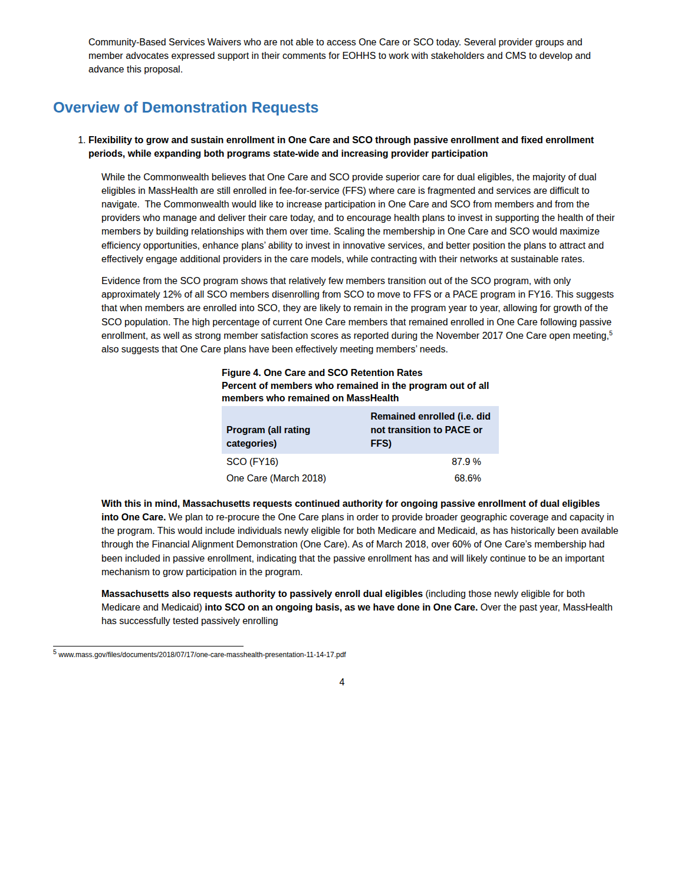Community-Based Services Waivers who are not able to access One Care or SCO today. Several provider groups and member advocates expressed support in their comments for EOHHS to work with stakeholders and CMS to develop and advance this proposal.
Overview of Demonstration Requests
Flexibility to grow and sustain enrollment in One Care and SCO through passive enrollment and fixed enrollment periods, while expanding both programs state-wide and increasing provider participation
While the Commonwealth believes that One Care and SCO provide superior care for dual eligibles, the majority of dual eligibles in MassHealth are still enrolled in fee-for-service (FFS) where care is fragmented and services are difficult to navigate. The Commonwealth would like to increase participation in One Care and SCO from members and from the providers who manage and deliver their care today, and to encourage health plans to invest in supporting the health of their members by building relationships with them over time. Scaling the membership in One Care and SCO would maximize efficiency opportunities, enhance plans’ ability to invest in innovative services, and better position the plans to attract and effectively engage additional providers in the care models, while contracting with their networks at sustainable rates.
Evidence from the SCO program shows that relatively few members transition out of the SCO program, with only approximately 12% of all SCO members disenrolling from SCO to move to FFS or a PACE program in FY16. This suggests that when members are enrolled into SCO, they are likely to remain in the program year to year, allowing for growth of the SCO population. The high percentage of current One Care members that remained enrolled in One Care following passive enrollment, as well as strong member satisfaction scores as reported during the November 2017 One Care open meeting,5 also suggests that One Care plans have been effectively meeting members’ needs.
Figure 4. One Care and SCO Retention Rates
Percent of members who remained in the program out of all members who remained on MassHealth
| Program (all rating categories) | Remained enrolled (i.e. did not transition to PACE or FFS) |
| --- | --- |
| SCO (FY16) | 87.9 % |
| One Care (March 2018) | 68.6% |
With this in mind, Massachusetts requests continued authority for ongoing passive enrollment of dual eligibles into One Care. We plan to re-procure the One Care plans in order to provide broader geographic coverage and capacity in the program. This would include individuals newly eligible for both Medicare and Medicaid, as has historically been available through the Financial Alignment Demonstration (One Care). As of March 2018, over 60% of One Care’s membership had been included in passive enrollment, indicating that the passive enrollment has and will likely continue to be an important mechanism to grow participation in the program.
Massachusetts also requests authority to passively enroll dual eligibles (including those newly eligible for both Medicare and Medicaid) into SCO on an ongoing basis, as we have done in One Care. Over the past year, MassHealth has successfully tested passively enrolling
5 www.mass.gov/files/documents/2018/07/17/one-care-masshealth-presentation-11-14-17.pdf
4